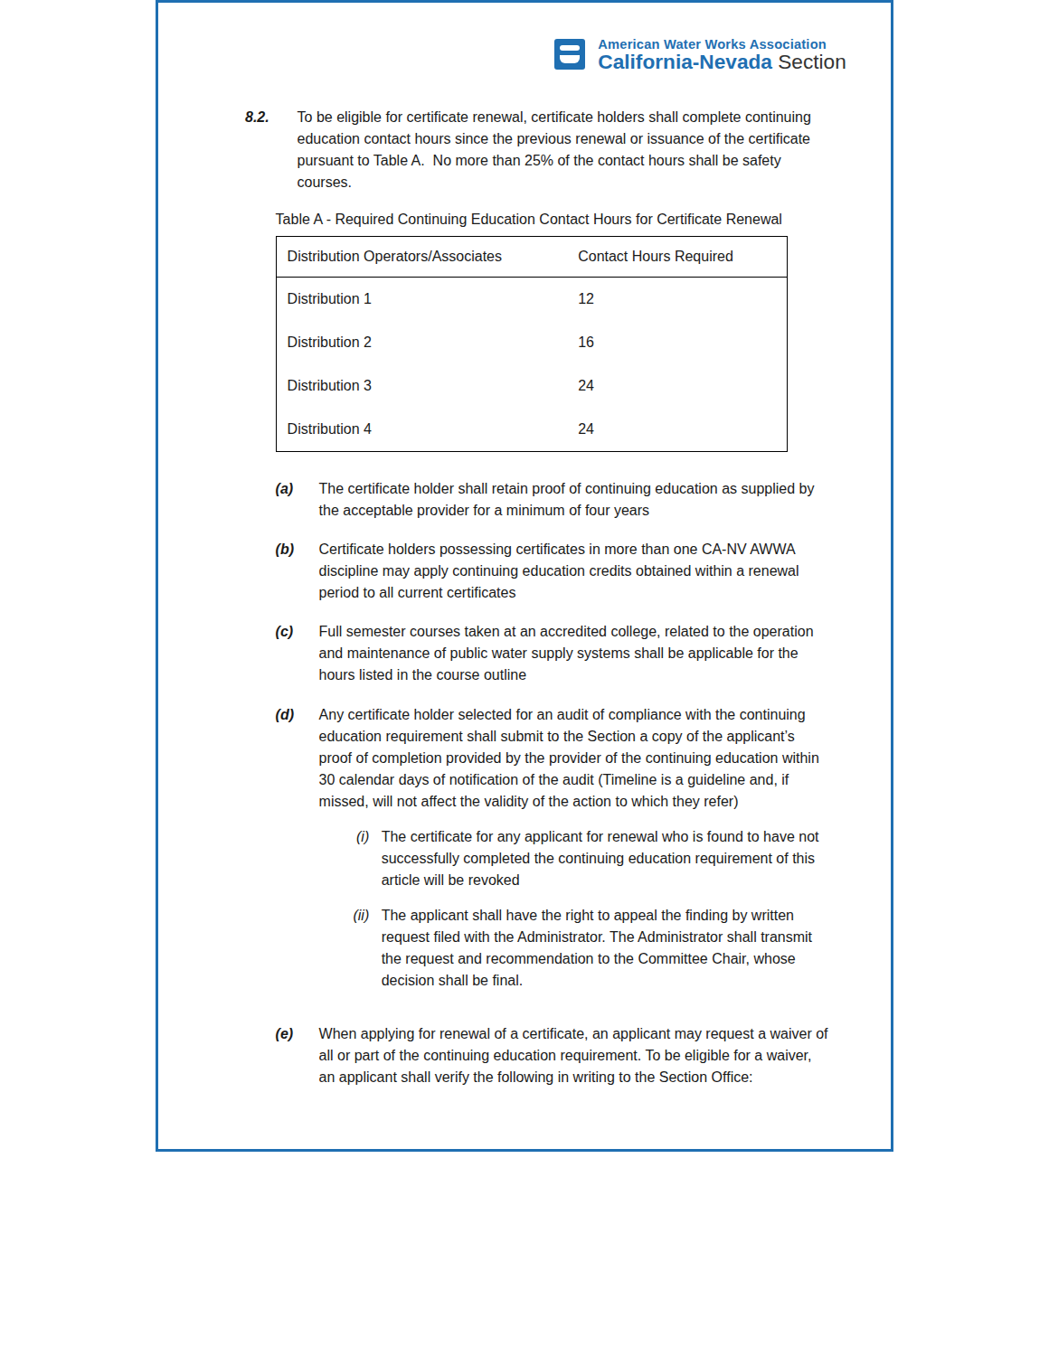American Water Works Association
California-Nevada Section
8.2.
To be eligible for certificate renewal, certificate holders shall complete continuing education contact hours since the previous renewal or issuance of the certificate pursuant to Table A. No more than 25% of the contact hours shall be safety courses.
Table A - Required Continuing Education Contact Hours for Certificate Renewal
| Distribution Operators/Associates | Contact Hours Required |
| --- | --- |
| Distribution 1 | 12 |
| Distribution 2 | 16 |
| Distribution 3 | 24 |
| Distribution 4 | 24 |
(a) The certificate holder shall retain proof of continuing education as supplied by the acceptable provider for a minimum of four years
(b) Certificate holders possessing certificates in more than one CA-NV AWWA discipline may apply continuing education credits obtained within a renewal period to all current certificates
(c) Full semester courses taken at an accredited college, related to the operation and maintenance of public water supply systems shall be applicable for the hours listed in the course outline
(d) Any certificate holder selected for an audit of compliance with the continuing education requirement shall submit to the Section a copy of the applicant’s proof of completion provided by the provider of the continuing education within 30 calendar days of notification of the audit (Timeline is a guideline and, if missed, will not affect the validity of the action to which they refer)
(i) The certificate for any applicant for renewal who is found to have not successfully completed the continuing education requirement of this article will be revoked
(ii) The applicant shall have the right to appeal the finding by written request filed with the Administrator. The Administrator shall transmit the request and recommendation to the Committee Chair, whose decision shall be final.
(e) When applying for renewal of a certificate, an applicant may request a waiver of all or part of the continuing education requirement. To be eligible for a waiver, an applicant shall verify the following in writing to the Section Office: